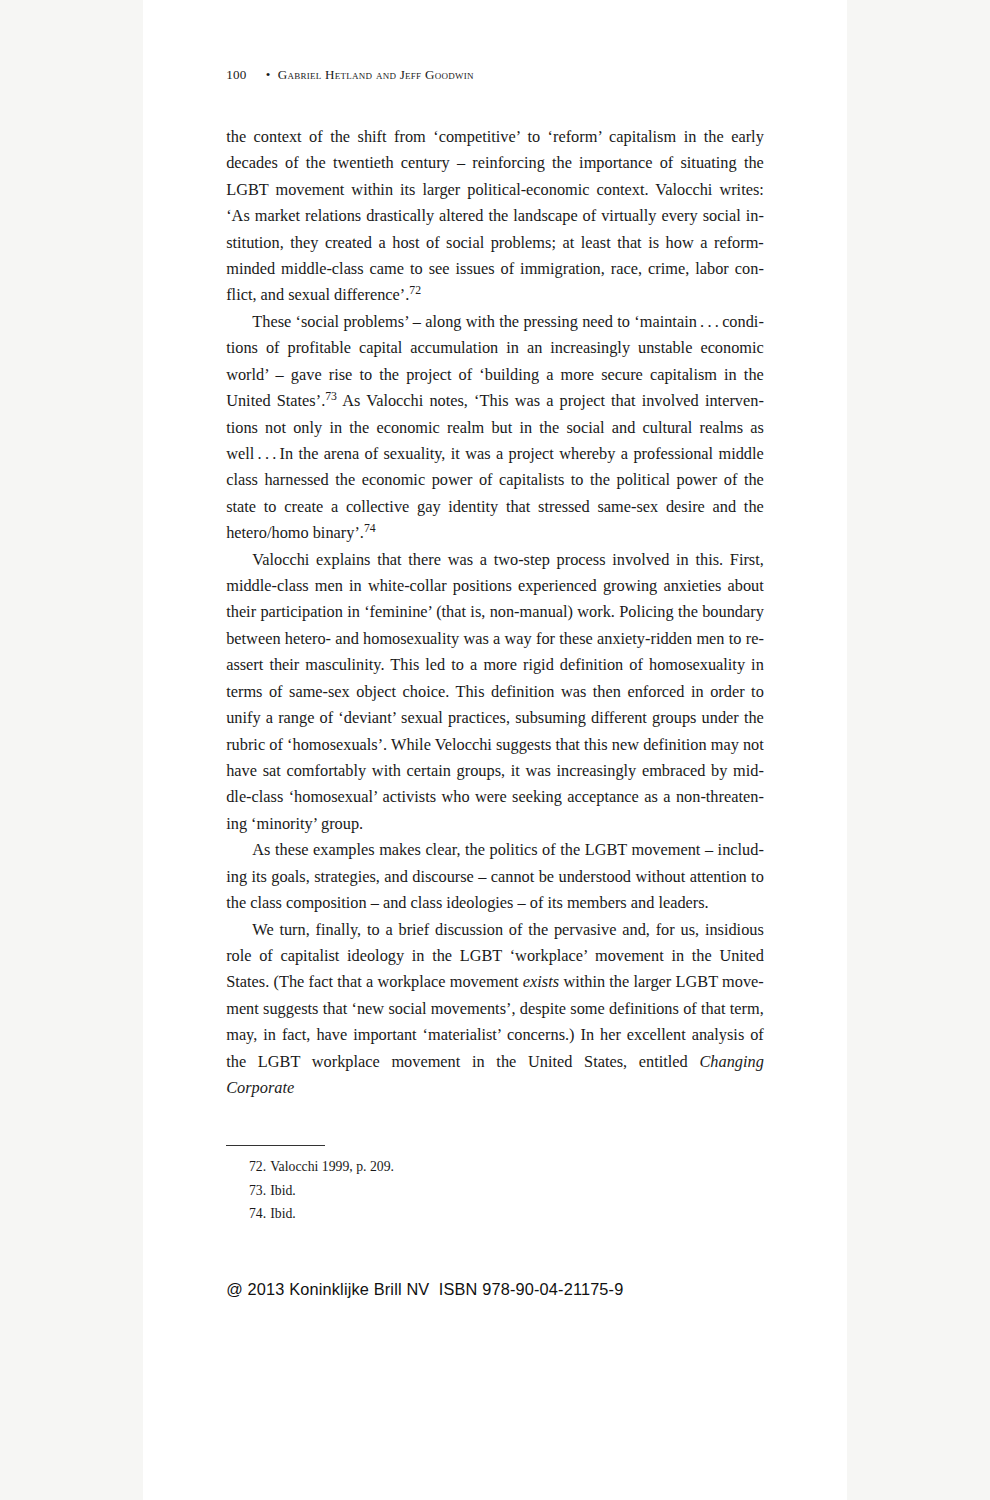100•Gabriel Hetland and Jeff Goodwin
the context of the shift from ‘competitive’ to ‘reform’ capitalism in the early decades of the twentieth century – reinforcing the importance of situating the LGBT movement within its larger political-economic context. Valocchi writes: ‘As market relations drastically altered the landscape of virtually every social institution, they created a host of social problems; at least that is how a reform-minded middle-class came to see issues of immigration, race, crime, labor conflict, and sexual difference’.72
These ‘social problems’ – along with the pressing need to ‘maintain . . . conditions of profitable capital accumulation in an increasingly unstable economic world’ – gave rise to the project of ‘building a more secure capitalism in the United States’.73 As Valocchi notes, ‘This was a project that involved interventions not only in the economic realm but in the social and cultural realms as well . . . In the arena of sexuality, it was a project whereby a professional middle class harnessed the economic power of capitalists to the political power of the state to create a collective gay identity that stressed same-sex desire and the hetero/homo binary’.74
Valocchi explains that there was a two-step process involved in this. First, middle-class men in white-collar positions experienced growing anxieties about their participation in ‘feminine’ (that is, non-manual) work. Policing the boundary between hetero- and homosexuality was a way for these anxiety-ridden men to reassert their masculinity. This led to a more rigid definition of homosexuality in terms of same-sex object choice. This definition was then enforced in order to unify a range of ‘deviant’ sexual practices, subsuming different groups under the rubric of ‘homosexuals’. While Velocchi suggests that this new definition may not have sat comfortably with certain groups, it was increasingly embraced by middle-class ‘homosexual’ activists who were seeking acceptance as a non-threatening ‘minority’ group.
As these examples makes clear, the politics of the LGBT movement – including its goals, strategies, and discourse – cannot be understood without attention to the class composition – and class ideologies – of its members and leaders.
We turn, finally, to a brief discussion of the pervasive and, for us, insidious role of capitalist ideology in the LGBT ‘workplace’ movement in the United States. (The fact that a workplace movement exists within the larger LGBT movement suggests that ‘new social movements’, despite some definitions of that term, may, in fact, have important ‘materialist’ concerns.) In her excellent analysis of the LGBT workplace movement in the United States, entitled Changing Corporate
Valocchi 1999, p. 209.
Ibid.
Ibid.
@ 2013 Koninklijke Brill NV ISBN 978-90-04-21175-9